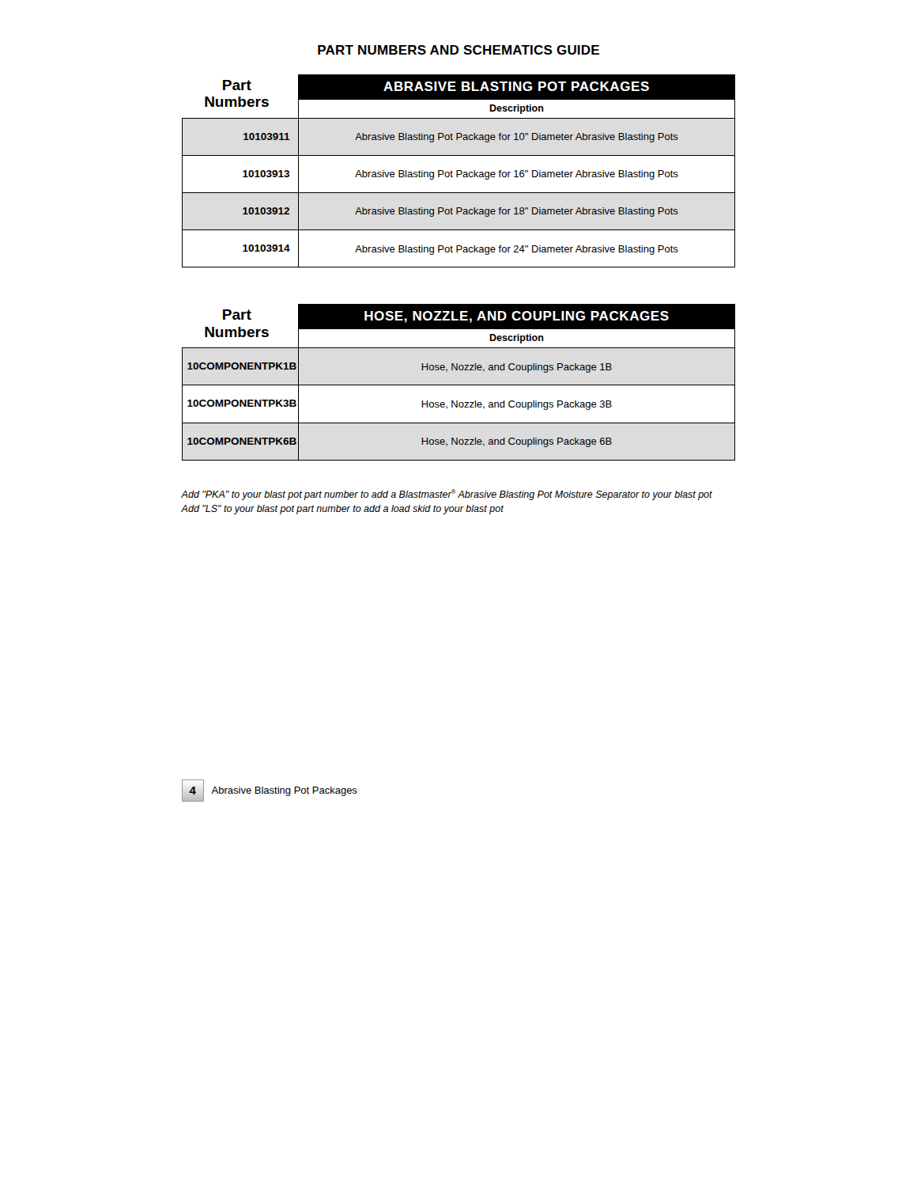PART NUMBERS AND SCHEMATICS GUIDE
| Part Numbers | ABRASIVE BLASTING POT PACKAGES |
| Description |
| 10103911 | Abrasive Blasting Pot Package for 10" Diameter Abrasive Blasting Pots |
| 10103913 | Abrasive Blasting Pot Package for 16" Diameter Abrasive Blasting Pots |
| 10103912 | Abrasive Blasting Pot Package for 18" Diameter Abrasive Blasting Pots |
| 10103914 | Abrasive Blasting Pot Package for 24" Diameter Abrasive Blasting Pots |
| Part Numbers | HOSE, NOZZLE, AND COUPLING PACKAGES |
| Description |
| 10COMPONENTPK1B | Hose, Nozzle, and Couplings Package 1B |
| 10COMPONENTPK3B | Hose, Nozzle, and Couplings Package 3B |
| 10COMPONENTPK6B | Hose, Nozzle, and Couplings Package 6B |
Add "PKA" to your blast pot part number to add a Blastmaster® Abrasive Blasting Pot Moisture Separator to your blast pot
Add "LS" to your blast pot part number to add a load skid to your blast pot
4 Abrasive Blasting Pot Packages